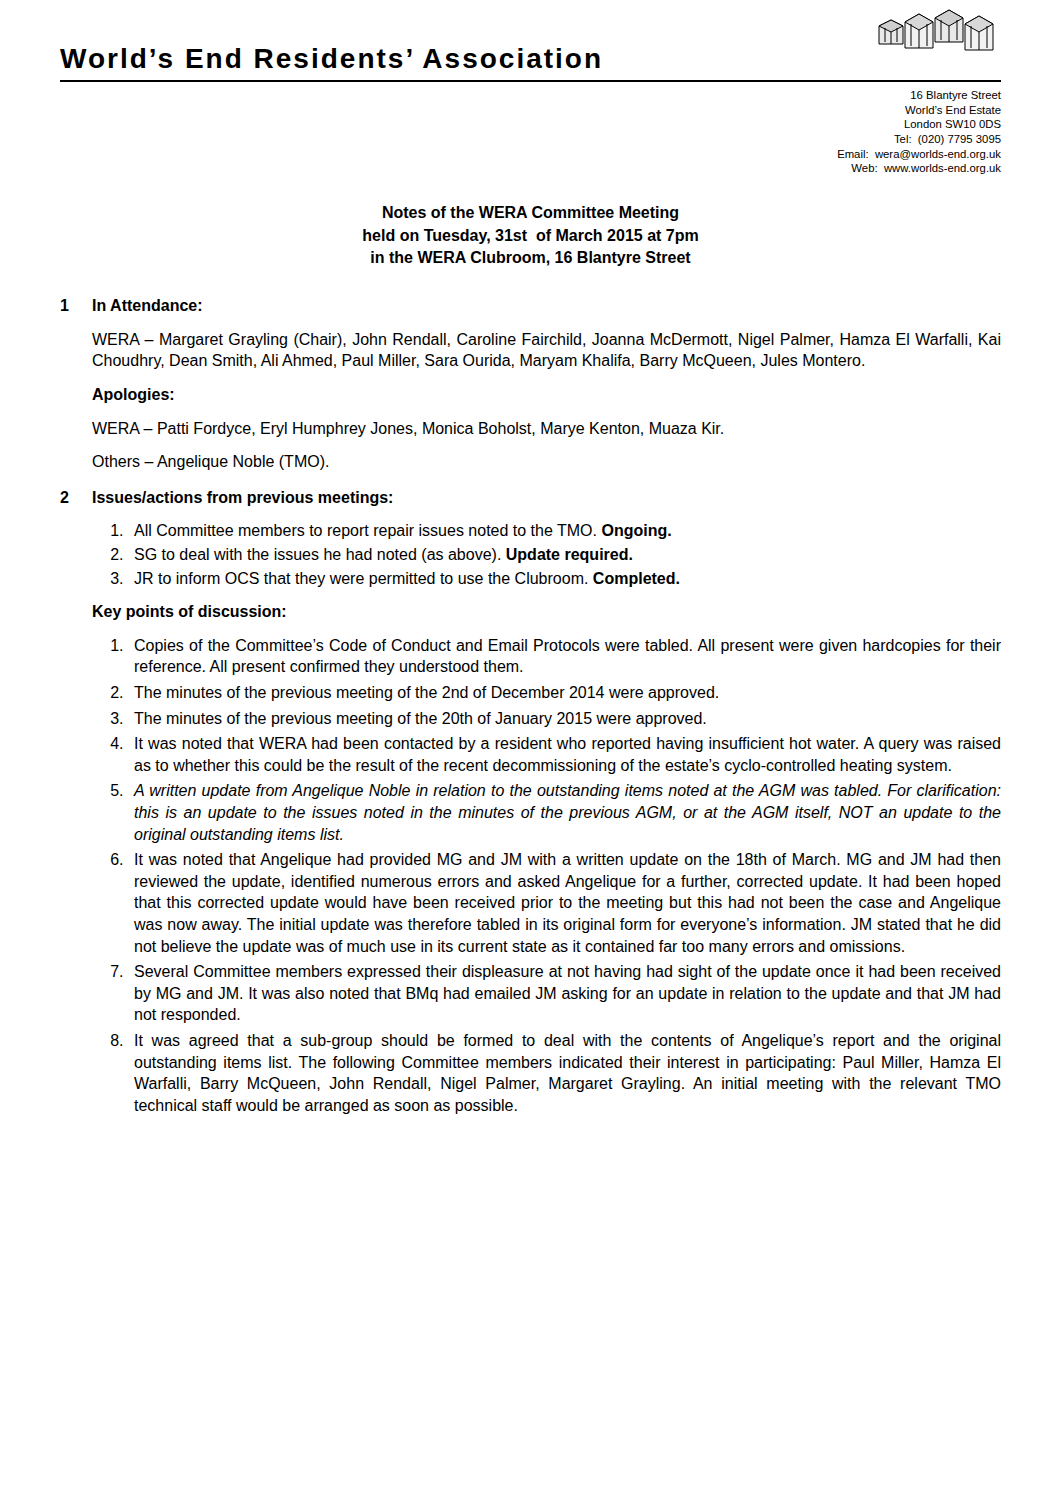World’s End Residents’ Association
16 Blantyre Street
World’s End Estate
London SW10 0DS
Tel: (020) 7795 3095
Email: wera@worlds-end.org.uk
Web: www.worlds-end.org.uk
Notes of the WERA Committee Meeting
held on Tuesday, 31st of March 2015 at 7pm
in the WERA Clubroom, 16 Blantyre Street
1 In Attendance:
WERA – Margaret Grayling (Chair), John Rendall, Caroline Fairchild, Joanna McDermott, Nigel Palmer, Hamza El Warfalli, Kai Choudhry, Dean Smith, Ali Ahmed, Paul Miller, Sara Ourida, Maryam Khalifa, Barry McQueen, Jules Montero.
Apologies:
WERA – Patti Fordyce, Eryl Humphrey Jones, Monica Boholst, Marye Kenton, Muaza Kir.
Others – Angelique Noble (TMO).
2 Issues/actions from previous meetings:
All Committee members to report repair issues noted to the TMO. Ongoing.
SG to deal with the issues he had noted (as above). Update required.
JR to inform OCS that they were permitted to use the Clubroom. Completed.
Key points of discussion:
Copies of the Committee’s Code of Conduct and Email Protocols were tabled. All present were given hardcopies for their reference. All present confirmed they understood them.
The minutes of the previous meeting of the 2nd of December 2014 were approved.
The minutes of the previous meeting of the 20th of January 2015 were approved.
It was noted that WERA had been contacted by a resident who reported having insufficient hot water. A query was raised as to whether this could be the result of the recent decommissioning of the estate’s cyclo-controlled heating system.
A written update from Angelique Noble in relation to the outstanding items noted at the AGM was tabled. For clarification: this is an update to the issues noted in the minutes of the previous AGM, or at the AGM itself, NOT an update to the original outstanding items list.
It was noted that Angelique had provided MG and JM with a written update on the 18th of March. MG and JM had then reviewed the update, identified numerous errors and asked Angelique for a further, corrected update. It had been hoped that this corrected update would have been received prior to the meeting but this had not been the case and Angelique was now away. The initial update was therefore tabled in its original form for everyone’s information. JM stated that he did not believe the update was of much use in its current state as it contained far too many errors and omissions.
Several Committee members expressed their displeasure at not having had sight of the update once it had been received by MG and JM. It was also noted that BMq had emailed JM asking for an update in relation to the update and that JM had not responded.
It was agreed that a sub-group should be formed to deal with the contents of Angelique’s report and the original outstanding items list. The following Committee members indicated their interest in participating: Paul Miller, Hamza El Warfalli, Barry McQueen, John Rendall, Nigel Palmer, Margaret Grayling. An initial meeting with the relevant TMO technical staff would be arranged as soon as possible.